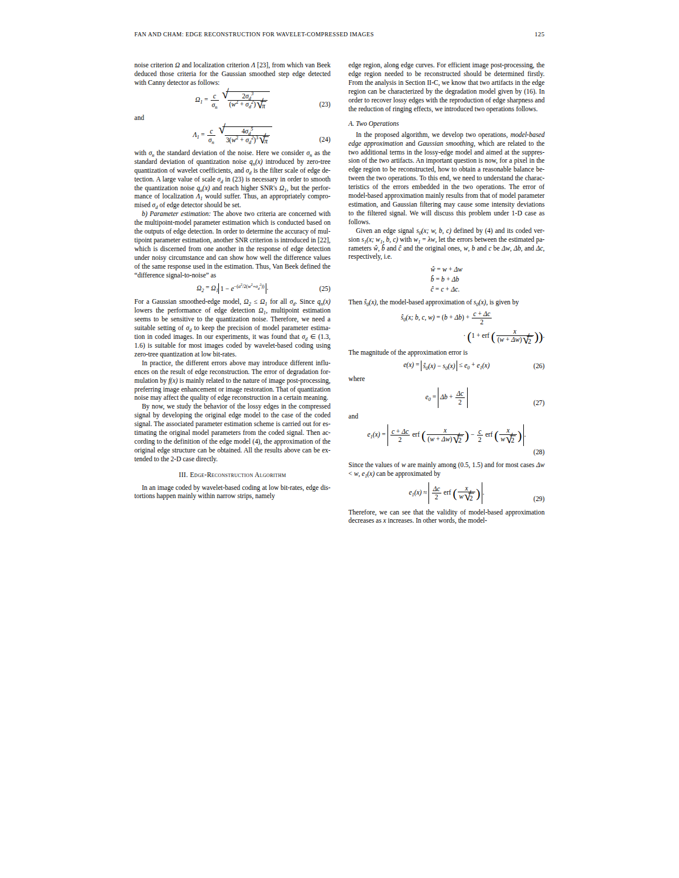Fan and Cham: Edge Reconstruction for Wavelet-Compressed Images 125
noise criterion Ω and localization criterion Λ [23], from which van Beek deduced those criteria for the Gaussian smoothed step edge detected with Canny detector as follows:
Ω1 = cσn 2σd3(w2 + σd2)π
(23)
and
Λ1 = cσn 4σd53(w2 + σd2)3π
(24)
with σn the standard deviation of the noise. Here we consider σn as the standard deviation of quantization noise qn(x) introduced by zero-tree quantization of wavelet coefficients, and σd is the filter scale of edge detection. A large value of scale σd in (23) is necessary in order to smooth the quantization noise qn(x) and reach higher SNR's Ω1, but the performance of localization Λ1 would suffer. Thus, an appropriately compromised σd of edge detector should be set.
b) Parameter estimation: The above two criteria are concerned with the multipoint-model parameter estimation which is conducted based on the outputs of edge detection. In order to determine the accuracy of multipoint parameter estimation, another SNR criterion is introduced in [22], which is discerned from one another in the response of edge detection under noisy circumstance and can show how well the difference values of the same response used in the estimation. Thus, Van Beek defined the “difference signal-to-noise” as
Ω2 = Ω11 − e−(a2/2(w2+σd2)).
(25)
For a Gaussian smoothed-edge model, Ω2 ≤ Ω1 for all σd. Since qn(x) lowers the performance of edge detection Ω1, multipoint estimation seems to be sensitive to the quantization noise. Therefore, we need a suitable setting of σd to keep the precision of model parameter estimation in coded images. In our experiments, it was found that σd ∈ (1.3, 1.6) is suitable for most images coded by wavelet-based coding using zero-tree quantization at low bit-rates.
In practice, the different errors above may introduce different influences on the result of edge reconstruction. The error of degradation formulation by f(x) is mainly related to the nature of image post-processing, preferring image enhancement or image restoration. That of quantization noise may affect the quality of edge reconstruction in a certain meaning.
By now, we study the behavior of the lossy edges in the compressed signal by developing the original edge model to the case of the coded signal. The associated parameter estimation scheme is carried out for estimating the original model parameters from the coded signal. Then according to the definition of the edge model (4), the approximation of the original edge structure can be obtained. All the results above can be extended to the 2-D case directly.
III. Edge-Reconstruction Algorithm
In an image coded by wavelet-based coding at low bit-rates, edge distortions happen mainly within narrow strips, namely
edge region, along edge curves. For efficient image post-processing, the edge region needed to be reconstructed should be determined firstly. From the analysis in Section II-C, we know that two artifacts in the edge region can be characterized by the degradation model given by (16). In order to recover lossy edges with the reproduction of edge sharpness and the reduction of ringing effects, we introduced two operations follows.
A. Two Operations
In the proposed algorithm, we develop two operations, model-based edge approximation and Gaussian smoothing, which are related to the two additional terms in the lossy-edge model and aimed at the suppression of the two artifacts. An important question is now, for a pixel in the edge region to be reconstructed, how to obtain a reasonable balance between the two operations. To this end, we need to understand the characteristics of the errors embedded in the two operations. The error of model-based approximation mainly results from that of model parameter estimation, and Gaussian filtering may cause some intensity deviations to the filtered signal. We will discuss this problem under 1-D case as follows.
Given an edge signal s0(x; w, b, c) defined by (4) and its coded version s1(x; w1, b, c) with w1 = λw, let the errors between the estimated parameters ŵ, b̂ and ĉ and the original ones, w, b and c be Δw, Δb, and Δc, respectively, i.e.
ŵ = w + Δw
b̂ = b + Δb
ĉ = c + Δc.
Then ŝ0(x), the model-based approximation of s0(x), is given by
ŝ0(x; b, c, w) = (b + Δb) + c + Δc 2
· (1 + erf (x(w + Δw)2)).
The magnitude of the approximation error is
e(x) = ŝ0(x) − s0(x) ≤ e0 + e1(x)
(26)
where
e0 = Δb + Δc 2
(27)
and
e1(x) = c + Δc 2 erf (x(w + Δw)2) − c 2 erf (xw 2).
(28)
Since the values of w are mainly among (0.5, 1.5) and for most cases Δw < w, e1(x) can be approximated by
e1(x) ≈ Δc 2 erf (xw 2).
(29)
Therefore, we can see that the validity of model-based approximation decreases as x increases. In other words, the model-